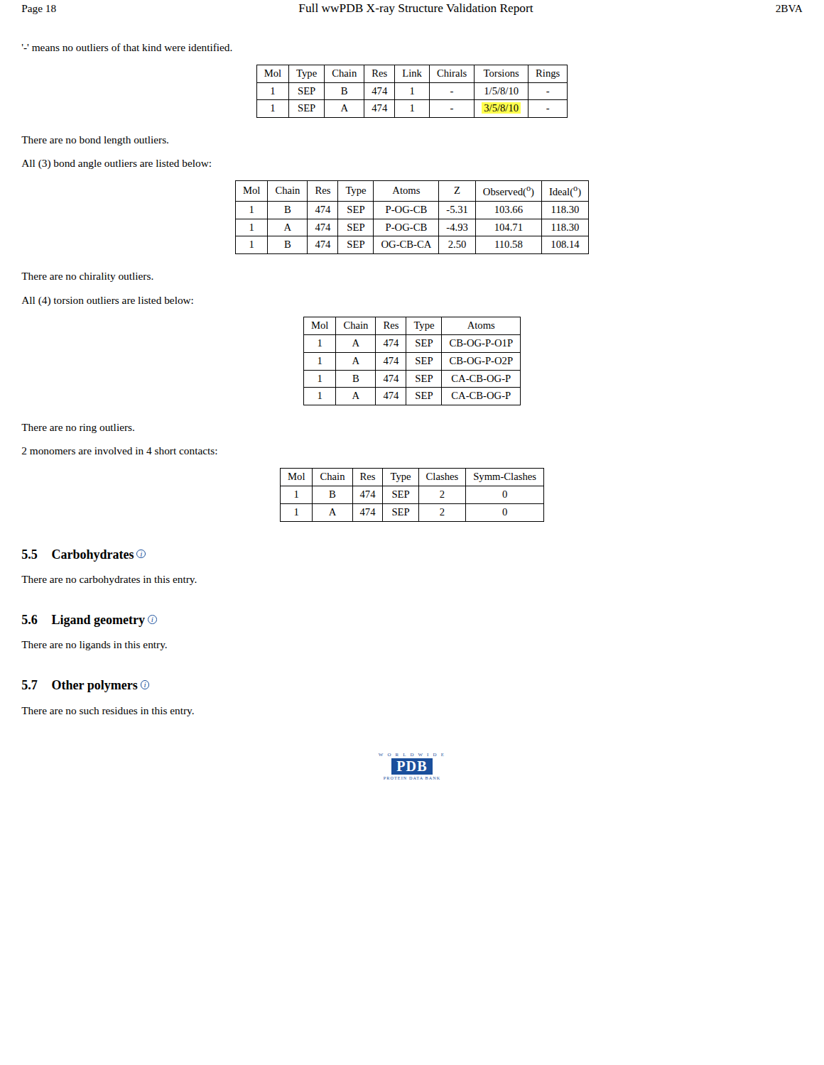Page 18
Full wwPDB X-ray Structure Validation Report
2BVA
'-' means no outliers of that kind were identified.
| Mol | Type | Chain | Res | Link | Chirals | Torsions | Rings |
| --- | --- | --- | --- | --- | --- | --- | --- |
| 1 | SEP | B | 474 | 1 | - | 1/5/8/10 | - |
| 1 | SEP | A | 474 | 1 | - | 3/5/8/10 | - |
There are no bond length outliers.
All (3) bond angle outliers are listed below:
| Mol | Chain | Res | Type | Atoms | Z | Observed( o ) | Ideal( o ) |
| --- | --- | --- | --- | --- | --- | --- | --- |
| 1 | B | 474 | SEP | P-OG-CB | -5.31 | 103.66 | 118.30 |
| 1 | A | 474 | SEP | P-OG-CB | -4.93 | 104.71 | 118.30 |
| 1 | B | 474 | SEP | OG-CB-CA | 2.50 | 110.58 | 108.14 |
There are no chirality outliers.
All (4) torsion outliers are listed below:
| Mol | Chain | Res | Type | Atoms |
| --- | --- | --- | --- | --- |
| 1 | A | 474 | SEP | CB-OG-P-O1P |
| 1 | A | 474 | SEP | CB-OG-P-O2P |
| 1 | B | 474 | SEP | CA-CB-OG-P |
| 1 | A | 474 | SEP | CA-CB-OG-P |
There are no ring outliers.
2 monomers are involved in 4 short contacts:
| Mol | Chain | Res | Type | Clashes | Symm-Clashes |
| --- | --- | --- | --- | --- | --- |
| 1 | B | 474 | SEP | 2 | 0 |
| 1 | A | 474 | SEP | 2 | 0 |
5.5 Carbohydratesi
There are no carbohydrates in this entry.
5.6 Ligand geometryi
There are no ligands in this entry.
5.7 Other polymersi
There are no such residues in this entry.
W O R L D W I D E PDB PROTEIN DATA BANK